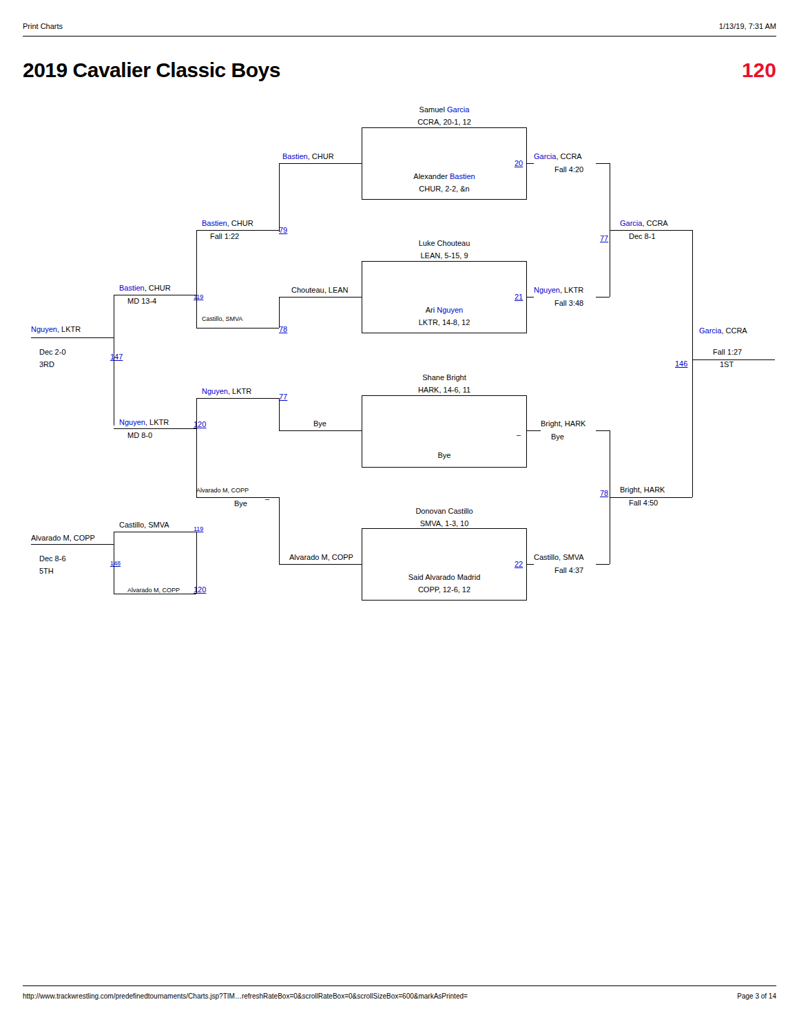Print Charts
1/13/19, 7:31 AM
2019 Cavalier Classic Boys
120
Samuel Garcia
CCRA, 20-1, 12
Alexander Bastien
CHUR, 2-2, &n
Bastien, CHUR
20
Luke Chouteau
LEAN, 5-15, 9
Ari Nguyen
LKTR, 14-8, 12
Chouteau, LEAN
21
Garcia, CCRA
Dec 8-1
77
Garcia, CCRA
Fall 4:20
Nguyen, LKTR
Fall 3:48
Bastien, CHUR
Fall 1:22
79
Castillo, SMVA
78
Bastien, CHUR
MD 13-4
119
Nguyen, LKTR
Dec 2-0
3RD
147
Shane Bright
HARK, 14-6, 11
Bye
Bye
–
Donovan Castillo
SMVA, 1-3, 10
Said Alvarado Madrid
COPP, 12-6, 12
Alvarado M, COPP
22
Bright, HARK
Bye
Castillo, SMVA
Fall 4:37
Bright, HARK
Fall 4:50
78
Nguyen, LKTR
77
Nguyen, LKTR
MD 8-0
120
Alvarado M, COPP
Bye
–
Castillo, SMVA
119
Alvarado M, COPP
Dec 8-6
5TH
148
Alvarado M, COPP
120
Garcia, CCRA
Fall 1:27
1ST
146
http://www.trackwrestling.com/predefinedtournaments/Charts.jsp?TIM…refreshRateBox=0&scrollRateBox=0&scrollSizeBox=600&markAsPrinted=
Page 3 of 14